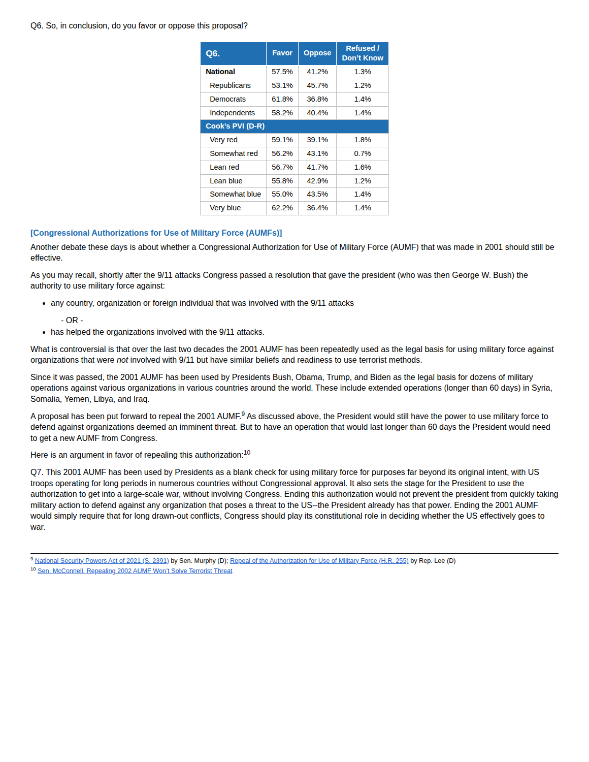Q6. So, in conclusion, do you favor or oppose this proposal?
| Q6. | Favor | Oppose | Refused / Don’t Know |
| --- | --- | --- | --- |
| National | 57.5% | 41.2% | 1.3% |
| Republicans | 53.1% | 45.7% | 1.2% |
| Democrats | 61.8% | 36.8% | 1.4% |
| Independents | 58.2% | 40.4% | 1.4% |
| Cook’s PVI (D-R) |
| Very red | 59.1% | 39.1% | 1.8% |
| Somewhat red | 56.2% | 43.1% | 0.7% |
| Lean red | 56.7% | 41.7% | 1.6% |
| Lean blue | 55.8% | 42.9% | 1.2% |
| Somewhat blue | 55.0% | 43.5% | 1.4% |
| Very blue | 62.2% | 36.4% | 1.4% |
[Congressional Authorizations for Use of Military Force (AUMFs)]
Another debate these days is about whether a Congressional Authorization for Use of Military Force (AUMF) that was made in 2001 should still be effective.
As you may recall, shortly after the 9/11 attacks Congress passed a resolution that gave the president (who was then George W. Bush) the authority to use military force against:
any country, organization or foreign individual that was involved with the 9/11 attacks
- OR -
has helped the organizations involved with the 9/11 attacks.
What is controversial is that over the last two decades the 2001 AUMF has been repeatedly used as the legal basis for using military force against organizations that were not involved with 9/11 but have similar beliefs and readiness to use terrorist methods.
Since it was passed, the 2001 AUMF has been used by Presidents Bush, Obama, Trump, and Biden as the legal basis for dozens of military operations against various organizations in various countries around the world. These include extended operations (longer than 60 days) in Syria, Somalia, Yemen, Libya, and Iraq.
A proposal has been put forward to repeal the 2001 AUMF.9 As discussed above, the President would still have the power to use military force to defend against organizations deemed an imminent threat. But to have an operation that would last longer than 60 days the President would need to get a new AUMF from Congress.
Here is an argument in favor of repealing this authorization:10
Q7. This 2001 AUMF has been used by Presidents as a blank check for using military force for purposes far beyond its original intent, with US troops operating for long periods in numerous countries without Congressional approval. It also sets the stage for the President to use the authorization to get into a large-scale war, without involving Congress. Ending this authorization would not prevent the president from quickly taking military action to defend against any organization that poses a threat to the US--the President already has that power. Ending the 2001 AUMF would simply require that for long drawn-out conflicts, Congress should play its constitutional role in deciding whether the US effectively goes to war.
9 National Security Powers Act of 2021 (S. 2391) by Sen. Murphy (D); Repeal of the Authorization for Use of Military Force (H.R. 255) by Rep. Lee (D)
10 Sen. McConnell. Repealing 2002 AUMF Won’t Solve Terrorist Threat